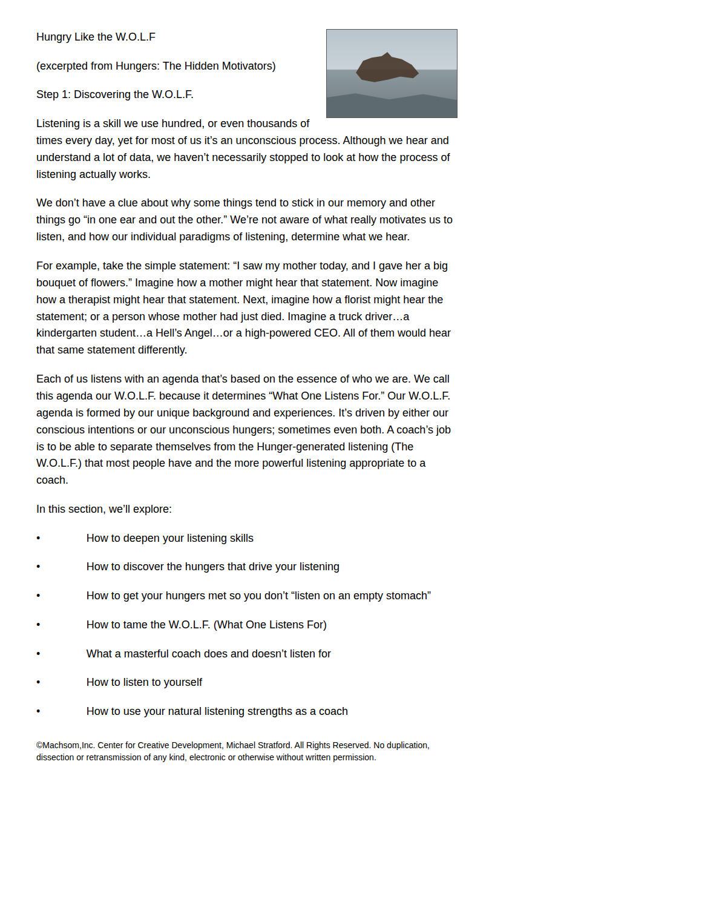Hungry Like the W.O.L.F
(excerpted from Hungers: The Hidden Motivators)
Step 1: Discovering the W.O.L.F.
Listening is a skill we use hundred, or even thousands of times every day, yet for most of us it’s an unconscious process. Although we hear and understand a lot of data, we haven’t necessarily stopped to look at how the process of listening actually works.
We don’t have a clue about why some things tend to stick in our memory and other things go “in one ear and out the other.” We’re not aware of what really motivates us to listen, and how our individual paradigms of listening, determine what we hear.
For example, take the simple statement: “I saw my mother today, and I gave her a big bouquet of flowers.” Imagine how a mother might hear that statement. Now imagine how a therapist might hear that statement. Next, imagine how a florist might hear the statement; or a person whose mother had just died. Imagine a truck driver…a kindergarten student…a Hell’s Angel…or a high-powered CEO. All of them would hear that same statement differently.
Each of us listens with an agenda that’s based on the essence of who we are. We call this agenda our W.O.L.F. because it determines “What One Listens For.” Our W.O.L.F. agenda is formed by our unique background and experiences. It’s driven by either our conscious intentions or our unconscious hungers; sometimes even both. A coach’s job is to be able to separate themselves from the Hunger-generated listening (The W.O.L.F.) that most people have and the more powerful listening appropriate to a coach.
In this section, we’ll explore:
How to deepen your listening skills
How to discover the hungers that drive your listening
How to get your hungers met so you don’t “listen on an empty stomach”
How to tame the W.O.L.F. (What One Listens For)
What a masterful coach does and doesn’t listen for
How to listen to yourself
How to use your natural listening strengths as a coach
©Machsom,Inc. Center for Creative Development, Michael Stratford. All Rights Reserved. No duplication, dissection or retransmission of any kind, electronic or otherwise without written permission.